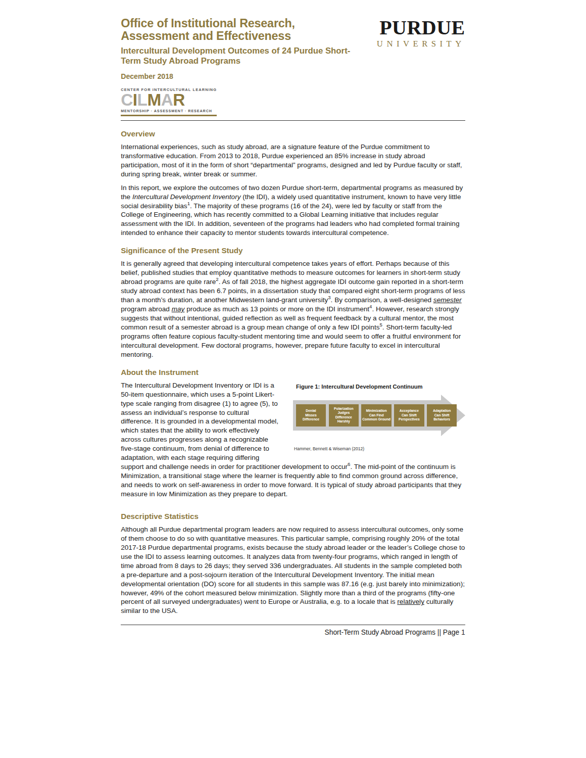Office of Institutional Research, Assessment and Effectiveness
Intercultural Development Outcomes of 24 Purdue Short-Term Study Abroad Programs
December 2018
CENTER FOR INTERCULTURAL LEARNING
CILMAR
MENTORSHIP · ASSESSMENT · RESEARCH
PURDUE
UNIVERSITY
Overview
International experiences, such as study abroad, are a signature feature of the Purdue commitment to transformative education. From 2013 to 2018, Purdue experienced an 85% increase in study abroad participation, most of it in the form of short “departmental” programs, designed and led by Purdue faculty or staff, during spring break, winter break or summer.
In this report, we explore the outcomes of two dozen Purdue short-term, departmental programs as measured by the Intercultural Development Inventory (the IDI), a widely used quantitative instrument, known to have very little social desirability bias1. The majority of these programs (16 of the 24), were led by faculty or staff from the College of Engineering, which has recently committed to a Global Learning initiative that includes regular assessment with the IDI. In addition, seventeen of the programs had leaders who had completed formal training intended to enhance their capacity to mentor students towards intercultural competence.
Significance of the Present Study
It is generally agreed that developing intercultural competence takes years of effort. Perhaps because of this belief, published studies that employ quantitative methods to measure outcomes for learners in short-term study abroad programs are quite rare2. As of fall 2018, the highest aggregate IDI outcome gain reported in a short-term study abroad context has been 6.7 points, in a dissertation study that compared eight short-term programs of less than a month’s duration, at another Midwestern land-grant university3. By comparison, a well-designed semester program abroad may produce as much as 13 points or more on the IDI instrument4. However, research strongly suggests that without intentional, guided reflection as well as frequent feedback by a cultural mentor, the most common result of a semester abroad is a group mean change of only a few IDI points5. Short-term faculty-led programs often feature copious faculty-student mentoring time and would seem to offer a fruitful environment for intercultural development. Few doctoral programs, however, prepare future faculty to excel in intercultural mentoring.
About the Instrument
Figure 1: Intercultural Development Continuum
Denial
Misses Difference
Polarization
Judges Difference Harshly
Minimization
Can Find Common Ground
Acceptance
Can Shift Perspectives
Adaptation
Can Shift Behaviors
Hammer, Bennett & Wiseman (2012)
The Intercultural Development Inventory or IDI is a 50-item questionnaire, which uses a 5-point Likert-type scale ranging from disagree (1) to agree (5), to assess an individual’s response to cultural difference. It is grounded in a developmental model, which states that the ability to work effectively across cultures progresses along a recognizable five-stage continuum, from denial of difference to adaptation, with each stage requiring differing support and challenge needs in order for practitioner development to occur6. The mid-point of the continuum is Minimization, a transitional stage where the learner is frequently able to find common ground across difference, and needs to work on self-awareness in order to move forward. It is typical of study abroad participants that they measure in low Minimization as they prepare to depart.
Descriptive Statistics
Although all Purdue departmental program leaders are now required to assess intercultural outcomes, only some of them choose to do so with quantitative measures. This particular sample, comprising roughly 20% of the total 2017-18 Purdue departmental programs, exists because the study abroad leader or the leader’s College chose to use the IDI to assess learning outcomes. It analyzes data from twenty-four programs, which ranged in length of time abroad from 8 days to 26 days; they served 336 undergraduates. All students in the sample completed both a pre-departure and a post-sojourn iteration of the Intercultural Development Inventory. The initial mean developmental orientation (DO) score for all students in this sample was 87.16 (e.g. just barely into minimization); however, 49% of the cohort measured below minimization. Slightly more than a third of the programs (fifty-one percent of all surveyed undergraduates) went to Europe or Australia, e.g. to a locale that is relatively culturally similar to the USA.
Short-Term Study Abroad Programs || Page 1